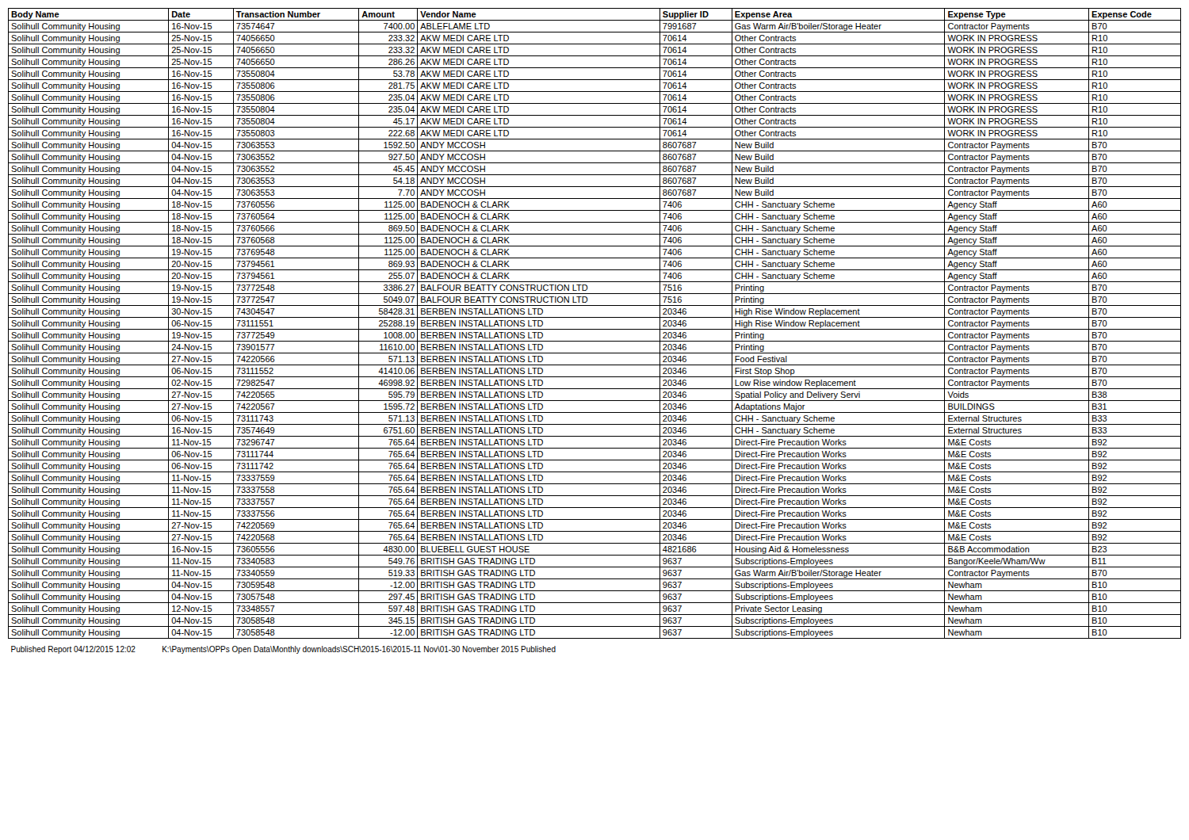| Body Name | Date | Transaction Number | Amount | Vendor Name | Supplier ID | Expense Area | Expense Type | Expense Code |
| --- | --- | --- | --- | --- | --- | --- | --- | --- |
| Solihull Community Housing | 16-Nov-15 | 73574647 | 7400.00 | ABLEFLAME LTD | 7991687 | Gas Warm Air/B'boiler/Storage Heater | Contractor Payments | B70 |
| Solihull Community Housing | 25-Nov-15 | 74056650 | 233.32 | AKW MEDI CARE LTD | 70614 | Other Contracts | WORK IN PROGRESS | R10 |
| Solihull Community Housing | 25-Nov-15 | 74056650 | 233.32 | AKW MEDI CARE LTD | 70614 | Other Contracts | WORK IN PROGRESS | R10 |
| Solihull Community Housing | 25-Nov-15 | 74056650 | 286.26 | AKW MEDI CARE LTD | 70614 | Other Contracts | WORK IN PROGRESS | R10 |
| Solihull Community Housing | 16-Nov-15 | 73550804 | 53.78 | AKW MEDI CARE LTD | 70614 | Other Contracts | WORK IN PROGRESS | R10 |
| Solihull Community Housing | 16-Nov-15 | 73550806 | 281.75 | AKW MEDI CARE LTD | 70614 | Other Contracts | WORK IN PROGRESS | R10 |
| Solihull Community Housing | 16-Nov-15 | 73550806 | 235.04 | AKW MEDI CARE LTD | 70614 | Other Contracts | WORK IN PROGRESS | R10 |
| Solihull Community Housing | 16-Nov-15 | 73550804 | 235.04 | AKW MEDI CARE LTD | 70614 | Other Contracts | WORK IN PROGRESS | R10 |
| Solihull Community Housing | 16-Nov-15 | 73550804 | 45.17 | AKW MEDI CARE LTD | 70614 | Other Contracts | WORK IN PROGRESS | R10 |
| Solihull Community Housing | 16-Nov-15 | 73550803 | 222.68 | AKW MEDI CARE LTD | 70614 | Other Contracts | WORK IN PROGRESS | R10 |
| Solihull Community Housing | 04-Nov-15 | 73063553 | 1592.50 | ANDY MCCOSH | 8607687 | New Build | Contractor Payments | B70 |
| Solihull Community Housing | 04-Nov-15 | 73063552 | 927.50 | ANDY MCCOSH | 8607687 | New Build | Contractor Payments | B70 |
| Solihull Community Housing | 04-Nov-15 | 73063552 | 45.45 | ANDY MCCOSH | 8607687 | New Build | Contractor Payments | B70 |
| Solihull Community Housing | 04-Nov-15 | 73063553 | 54.18 | ANDY MCCOSH | 8607687 | New Build | Contractor Payments | B70 |
| Solihull Community Housing | 04-Nov-15 | 73063553 | 7.70 | ANDY MCCOSH | 8607687 | New Build | Contractor Payments | B70 |
| Solihull Community Housing | 18-Nov-15 | 73760556 | 1125.00 | BADENOCH & CLARK | 7406 | CHH - Sanctuary Scheme | Agency Staff | A60 |
| Solihull Community Housing | 18-Nov-15 | 73760564 | 1125.00 | BADENOCH & CLARK | 7406 | CHH - Sanctuary Scheme | Agency Staff | A60 |
| Solihull Community Housing | 18-Nov-15 | 73760566 | 869.50 | BADENOCH & CLARK | 7406 | CHH - Sanctuary Scheme | Agency Staff | A60 |
| Solihull Community Housing | 18-Nov-15 | 73760568 | 1125.00 | BADENOCH & CLARK | 7406 | CHH - Sanctuary Scheme | Agency Staff | A60 |
| Solihull Community Housing | 19-Nov-15 | 73769548 | 1125.00 | BADENOCH & CLARK | 7406 | CHH - Sanctuary Scheme | Agency Staff | A60 |
| Solihull Community Housing | 20-Nov-15 | 73794561 | 869.93 | BADENOCH & CLARK | 7406 | CHH - Sanctuary Scheme | Agency Staff | A60 |
| Solihull Community Housing | 20-Nov-15 | 73794561 | 255.07 | BADENOCH & CLARK | 7406 | CHH - Sanctuary Scheme | Agency Staff | A60 |
| Solihull Community Housing | 19-Nov-15 | 73772548 | 3386.27 | BALFOUR BEATTY CONSTRUCTION LTD | 7516 | Printing | Contractor Payments | B70 |
| Solihull Community Housing | 19-Nov-15 | 73772547 | 5049.07 | BALFOUR BEATTY CONSTRUCTION LTD | 7516 | Printing | Contractor Payments | B70 |
| Solihull Community Housing | 30-Nov-15 | 74304547 | 58428.31 | BERBEN INSTALLATIONS LTD | 20346 | High Rise Window Replacement | Contractor Payments | B70 |
| Solihull Community Housing | 06-Nov-15 | 73111551 | 25288.19 | BERBEN INSTALLATIONS LTD | 20346 | High Rise Window Replacement | Contractor Payments | B70 |
| Solihull Community Housing | 19-Nov-15 | 73772549 | 1008.00 | BERBEN INSTALLATIONS LTD | 20346 | Printing | Contractor Payments | B70 |
| Solihull Community Housing | 24-Nov-15 | 73901577 | 11610.00 | BERBEN INSTALLATIONS LTD | 20346 | Printing | Contractor Payments | B70 |
| Solihull Community Housing | 27-Nov-15 | 74220566 | 571.13 | BERBEN INSTALLATIONS LTD | 20346 | Food Festival | Contractor Payments | B70 |
| Solihull Community Housing | 06-Nov-15 | 73111552 | 41410.06 | BERBEN INSTALLATIONS LTD | 20346 | First Stop Shop | Contractor Payments | B70 |
| Solihull Community Housing | 02-Nov-15 | 72982547 | 46998.92 | BERBEN INSTALLATIONS LTD | 20346 | Low Rise window Replacement | Contractor Payments | B70 |
| Solihull Community Housing | 27-Nov-15 | 74220565 | 595.79 | BERBEN INSTALLATIONS LTD | 20346 | Spatial Policy and Delivery Servi | Voids | B38 |
| Solihull Community Housing | 27-Nov-15 | 74220567 | 1595.72 | BERBEN INSTALLATIONS LTD | 20346 | Adaptations Major | BUILDINGS | B31 |
| Solihull Community Housing | 06-Nov-15 | 73111743 | 571.13 | BERBEN INSTALLATIONS LTD | 20346 | CHH - Sanctuary Scheme | External Structures | B33 |
| Solihull Community Housing | 16-Nov-15 | 73574649 | 6751.60 | BERBEN INSTALLATIONS LTD | 20346 | CHH - Sanctuary Scheme | External Structures | B33 |
| Solihull Community Housing | 11-Nov-15 | 73296747 | 765.64 | BERBEN INSTALLATIONS LTD | 20346 | Direct-Fire Precaution Works | M&E Costs | B92 |
| Solihull Community Housing | 06-Nov-15 | 73111744 | 765.64 | BERBEN INSTALLATIONS LTD | 20346 | Direct-Fire Precaution Works | M&E Costs | B92 |
| Solihull Community Housing | 06-Nov-15 | 73111742 | 765.64 | BERBEN INSTALLATIONS LTD | 20346 | Direct-Fire Precaution Works | M&E Costs | B92 |
| Solihull Community Housing | 11-Nov-15 | 73337559 | 765.64 | BERBEN INSTALLATIONS LTD | 20346 | Direct-Fire Precaution Works | M&E Costs | B92 |
| Solihull Community Housing | 11-Nov-15 | 73337558 | 765.64 | BERBEN INSTALLATIONS LTD | 20346 | Direct-Fire Precaution Works | M&E Costs | B92 |
| Solihull Community Housing | 11-Nov-15 | 73337557 | 765.64 | BERBEN INSTALLATIONS LTD | 20346 | Direct-Fire Precaution Works | M&E Costs | B92 |
| Solihull Community Housing | 11-Nov-15 | 73337556 | 765.64 | BERBEN INSTALLATIONS LTD | 20346 | Direct-Fire Precaution Works | M&E Costs | B92 |
| Solihull Community Housing | 27-Nov-15 | 74220569 | 765.64 | BERBEN INSTALLATIONS LTD | 20346 | Direct-Fire Precaution Works | M&E Costs | B92 |
| Solihull Community Housing | 27-Nov-15 | 74220568 | 765.64 | BERBEN INSTALLATIONS LTD | 20346 | Direct-Fire Precaution Works | M&E Costs | B92 |
| Solihull Community Housing | 16-Nov-15 | 73605556 | 4830.00 | BLUEBELL GUEST HOUSE | 4821686 | Housing Aid & Homelessness | B&B Accommodation | B23 |
| Solihull Community Housing | 11-Nov-15 | 73340583 | 549.76 | BRITISH GAS TRADING LTD | 9637 | Subscriptions-Employees | Bangor/Keele/Wham/Ww | B11 |
| Solihull Community Housing | 11-Nov-15 | 73340559 | 519.33 | BRITISH GAS TRADING LTD | 9637 | Gas Warm Air/B'boiler/Storage Heater | Contractor Payments | B70 |
| Solihull Community Housing | 04-Nov-15 | 73059548 | -12.00 | BRITISH GAS TRADING LTD | 9637 | Subscriptions-Employees | Newham | B10 |
| Solihull Community Housing | 04-Nov-15 | 73057548 | 297.45 | BRITISH GAS TRADING LTD | 9637 | Subscriptions-Employees | Newham | B10 |
| Solihull Community Housing | 12-Nov-15 | 73348557 | 597.48 | BRITISH GAS TRADING LTD | 9637 | Private Sector Leasing | Newham | B10 |
| Solihull Community Housing | 04-Nov-15 | 73058548 | 345.15 | BRITISH GAS TRADING LTD | 9637 | Subscriptions-Employees | Newham | B10 |
| Solihull Community Housing | 04-Nov-15 | 73058548 | -12.00 | BRITISH GAS TRADING LTD | 9637 | Subscriptions-Employees | Newham | B10 |
| Published Report 04/12/2015 12:02 K:\Payments\OPPs Open Data\Monthly downloads\SCH\2015-16\2015-11 Nov\01-30 November 2015 Published |